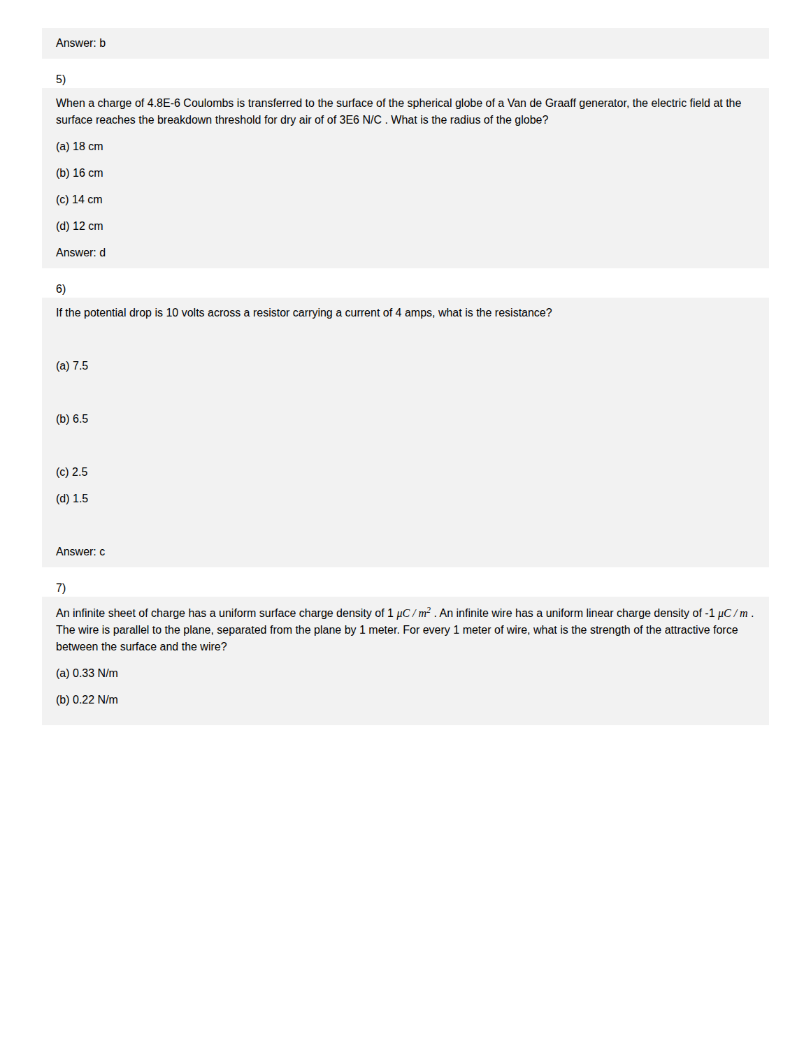Answer: b
5)
When a charge of 4.8E-6 Coulombs is transferred to the surface of the spherical globe of a Van de Graaff generator, the electric field at the surface reaches the breakdown threshold for dry air of of 3E6 N/C . What is the radius of the globe?
(a) 18 cm
(b) 16 cm
(c) 14 cm
(d) 12 cm
Answer: d
6)
If the potential drop is 10 volts across a resistor carrying a current of 4 amps, what is the resistance?
(a) 7.5
(b) 6.5
(c) 2.5
(d) 1.5
Answer: c
7)
An infinite sheet of charge has a uniform surface charge density of 1 μC / m2 . An infinite wire has a uniform linear charge density of -1 μC / m . The wire is parallel to the plane, separated from the plane by 1 meter. For every 1 meter of wire, what is the strength of the attractive force between the surface and the wire?
(a) 0.33 N/m
(b) 0.22 N/m